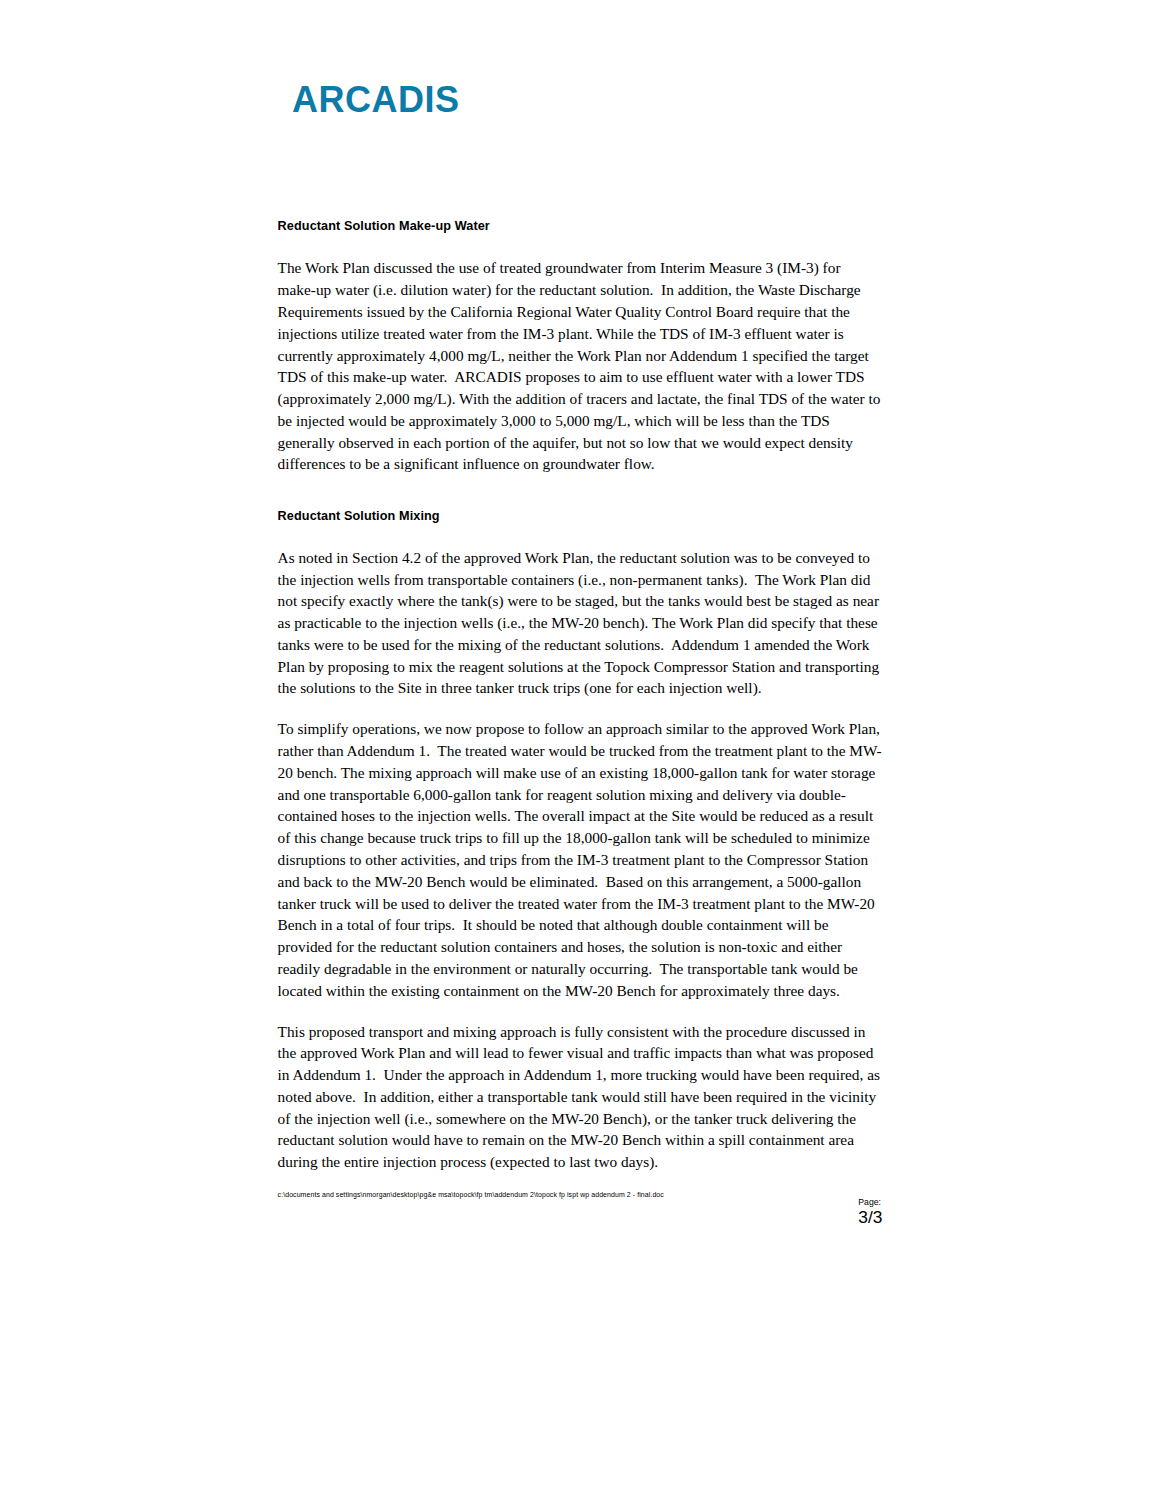ARCADIS
Reductant Solution Make-up Water
The Work Plan discussed the use of treated groundwater from Interim Measure 3 (IM-3) for make-up water (i.e. dilution water) for the reductant solution. In addition, the Waste Discharge Requirements issued by the California Regional Water Quality Control Board require that the injections utilize treated water from the IM-3 plant. While the TDS of IM-3 effluent water is currently approximately 4,000 mg/L, neither the Work Plan nor Addendum 1 specified the target TDS of this make-up water. ARCADIS proposes to aim to use effluent water with a lower TDS (approximately 2,000 mg/L). With the addition of tracers and lactate, the final TDS of the water to be injected would be approximately 3,000 to 5,000 mg/L, which will be less than the TDS generally observed in each portion of the aquifer, but not so low that we would expect density differences to be a significant influence on groundwater flow.
Reductant Solution Mixing
As noted in Section 4.2 of the approved Work Plan, the reductant solution was to be conveyed to the injection wells from transportable containers (i.e., non-permanent tanks). The Work Plan did not specify exactly where the tank(s) were to be staged, but the tanks would best be staged as near as practicable to the injection wells (i.e., the MW-20 bench). The Work Plan did specify that these tanks were to be used for the mixing of the reductant solutions. Addendum 1 amended the Work Plan by proposing to mix the reagent solutions at the Topock Compressor Station and transporting the solutions to the Site in three tanker truck trips (one for each injection well).
To simplify operations, we now propose to follow an approach similar to the approved Work Plan, rather than Addendum 1. The treated water would be trucked from the treatment plant to the MW-20 bench. The mixing approach will make use of an existing 18,000-gallon tank for water storage and one transportable 6,000-gallon tank for reagent solution mixing and delivery via double-contained hoses to the injection wells. The overall impact at the Site would be reduced as a result of this change because truck trips to fill up the 18,000-gallon tank will be scheduled to minimize disruptions to other activities, and trips from the IM-3 treatment plant to the Compressor Station and back to the MW-20 Bench would be eliminated. Based on this arrangement, a 5000-gallon tanker truck will be used to deliver the treated water from the IM-3 treatment plant to the MW-20 Bench in a total of four trips. It should be noted that although double containment will be provided for the reductant solution containers and hoses, the solution is non-toxic and either readily degradable in the environment or naturally occurring. The transportable tank would be located within the existing containment on the MW-20 Bench for approximately three days.
This proposed transport and mixing approach is fully consistent with the procedure discussed in the approved Work Plan and will lead to fewer visual and traffic impacts than what was proposed in Addendum 1. Under the approach in Addendum 1, more trucking would have been required, as noted above. In addition, either a transportable tank would still have been required in the vicinity of the injection well (i.e., somewhere on the MW-20 Bench), or the tanker truck delivering the reductant solution would have to remain on the MW-20 Bench within a spill containment area during the entire injection process (expected to last two days).
c:\documents and settings\nmorgan\desktop\pg&e msa\topock\fp tm\addendum 2\topock fp ispt wp addendum 2 - final.doc
Page: 3/3